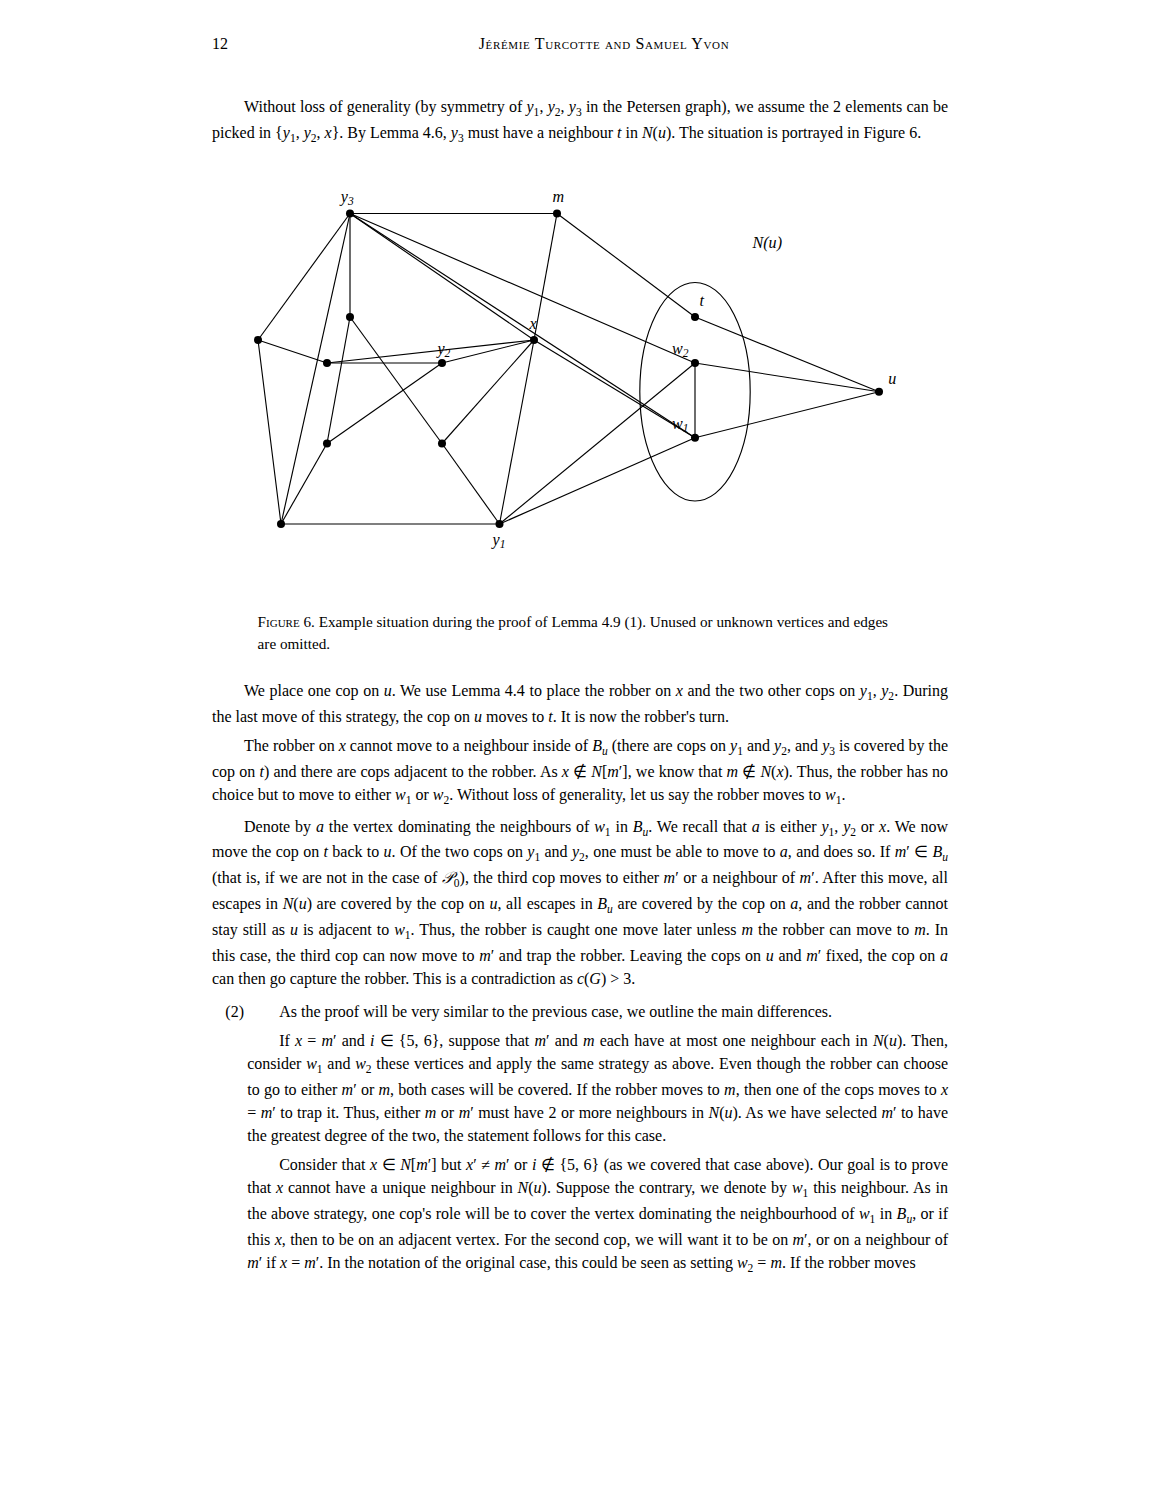12 Jérémie Turcotte and Samuel Yvon
Without loss of generality (by symmetry of y1, y2, y3 in the Petersen graph), we assume the 2 elements can be picked in {y1, y2, x}. By Lemma 4.6, y3 must have a neighbour t in N(u). The situation is portrayed in Figure 6.
y3 m y2 x y1 t w2 w1 u N(u)
Figure 6. Example situation during the proof of Lemma 4.9 (1). Unused or unknown vertices and edges are omitted.
We place one cop on u. We use Lemma 4.4 to place the robber on x and the two other cops on y1, y2. During the last move of this strategy, the cop on u moves to t. It is now the robber's turn.
The robber on x cannot move to a neighbour inside of Bu (there are cops on y1 and y2, and y3 is covered by the cop on t) and there are cops adjacent to the robber. As x ∉ N[m′], we know that m ∉ N(x). Thus, the robber has no choice but to move to either w1 or w2. Without loss of generality, let us say the robber moves to w1.
Denote by a the vertex dominating the neighbours of w1 in Bu. We recall that a is either y1, y2 or x. We now move the cop on t back to u. Of the two cops on y1 and y2, one must be able to move to a, and does so. If m′ ∈ Bu (that is, if we are not in the case of 𝒫0), the third cop moves to either m′ or a neighbour of m′. After this move, all escapes in N(u) are covered by the cop on u, all escapes in Bu are covered by the cop on a, and the robber cannot stay still as u is adjacent to w1. Thus, the robber is caught one move later unless m the robber can move to m. In this case, the third cop can now move to m′ and trap the robber. Leaving the cops on u and m′ fixed, the cop on a can then go capture the robber. This is a contradiction as c(G) > 3.
(2)
As the proof will be very similar to the previous case, we outline the main differences.
If x = m′ and i ∈ {5, 6}, suppose that m′ and m each have at most one neighbour each in N(u). Then, consider w1 and w2 these vertices and apply the same strategy as above. Even though the robber can choose to go to either m′ or m, both cases will be covered. If the robber moves to m, then one of the cops moves to x = m′ to trap it. Thus, either m or m′ must have 2 or more neighbours in N(u). As we have selected m′ to have the greatest degree of the two, the statement follows for this case.
Consider that x ∈ N[m′] but x′ ≠ m′ or i ∉ {5, 6} (as we covered that case above). Our goal is to prove that x cannot have a unique neighbour in N(u). Suppose the contrary, we denote by w1 this neighbour. As in the above strategy, one cop's role will be to cover the vertex dominating the neighbourhood of w1 in Bu, or if this x, then to be on an adjacent vertex. For the second cop, we will want it to be on m′, or on a neighbour of m′ if x = m′. In the notation of the original case, this could be seen as setting w2 = m. If the robber moves